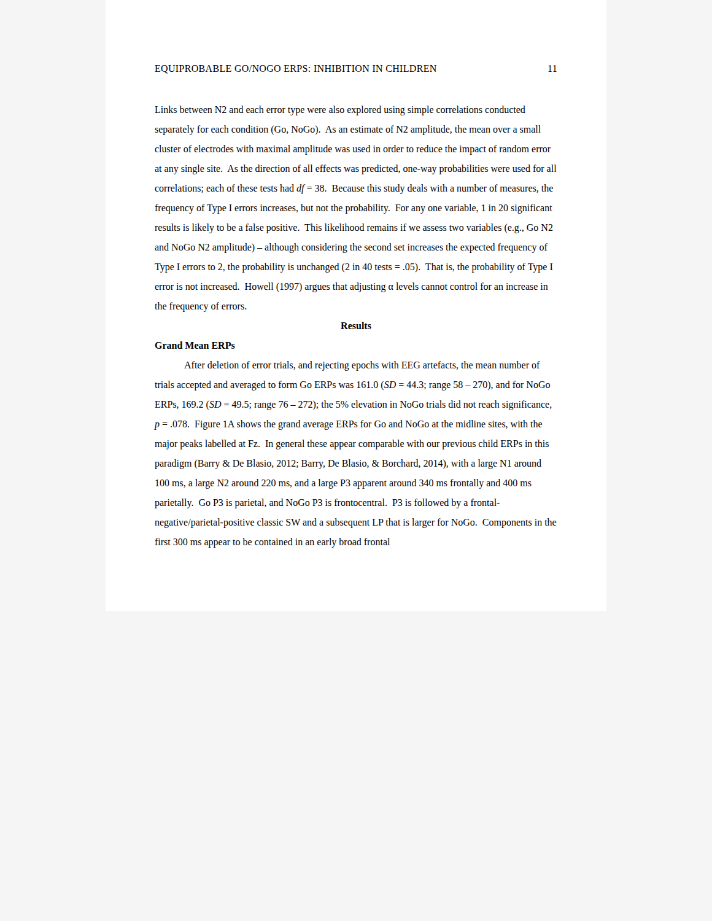Equiprobable Go/NoGo ERPs: Inhibition in Children 11
Links between N2 and each error type were also explored using simple correlations conducted separately for each condition (Go, NoGo). As an estimate of N2 amplitude, the mean over a small cluster of electrodes with maximal amplitude was used in order to reduce the impact of random error at any single site. As the direction of all effects was predicted, one-way probabilities were used for all correlations; each of these tests had df = 38. Because this study deals with a number of measures, the frequency of Type I errors increases, but not the probability. For any one variable, 1 in 20 significant results is likely to be a false positive. This likelihood remains if we assess two variables (e.g., Go N2 and NoGo N2 amplitude) – although considering the second set increases the expected frequency of Type I errors to 2, the probability is unchanged (2 in 40 tests = .05). That is, the probability of Type I error is not increased. Howell (1997) argues that adjusting α levels cannot control for an increase in the frequency of errors.
Results
Grand Mean ERPs
After deletion of error trials, and rejecting epochs with EEG artefacts, the mean number of trials accepted and averaged to form Go ERPs was 161.0 (SD = 44.3; range 58 – 270), and for NoGo ERPs, 169.2 (SD = 49.5; range 76 – 272); the 5% elevation in NoGo trials did not reach significance, p = .078. Figure 1A shows the grand average ERPs for Go and NoGo at the midline sites, with the major peaks labelled at Fz. In general these appear comparable with our previous child ERPs in this paradigm (Barry & De Blasio, 2012; Barry, De Blasio, & Borchard, 2014), with a large N1 around 100 ms, a large N2 around 220 ms, and a large P3 apparent around 340 ms frontally and 400 ms parietally. Go P3 is parietal, and NoGo P3 is frontocentral. P3 is followed by a frontal-negative/parietal-positive classic SW and a subsequent LP that is larger for NoGo. Components in the first 300 ms appear to be contained in an early broad frontal